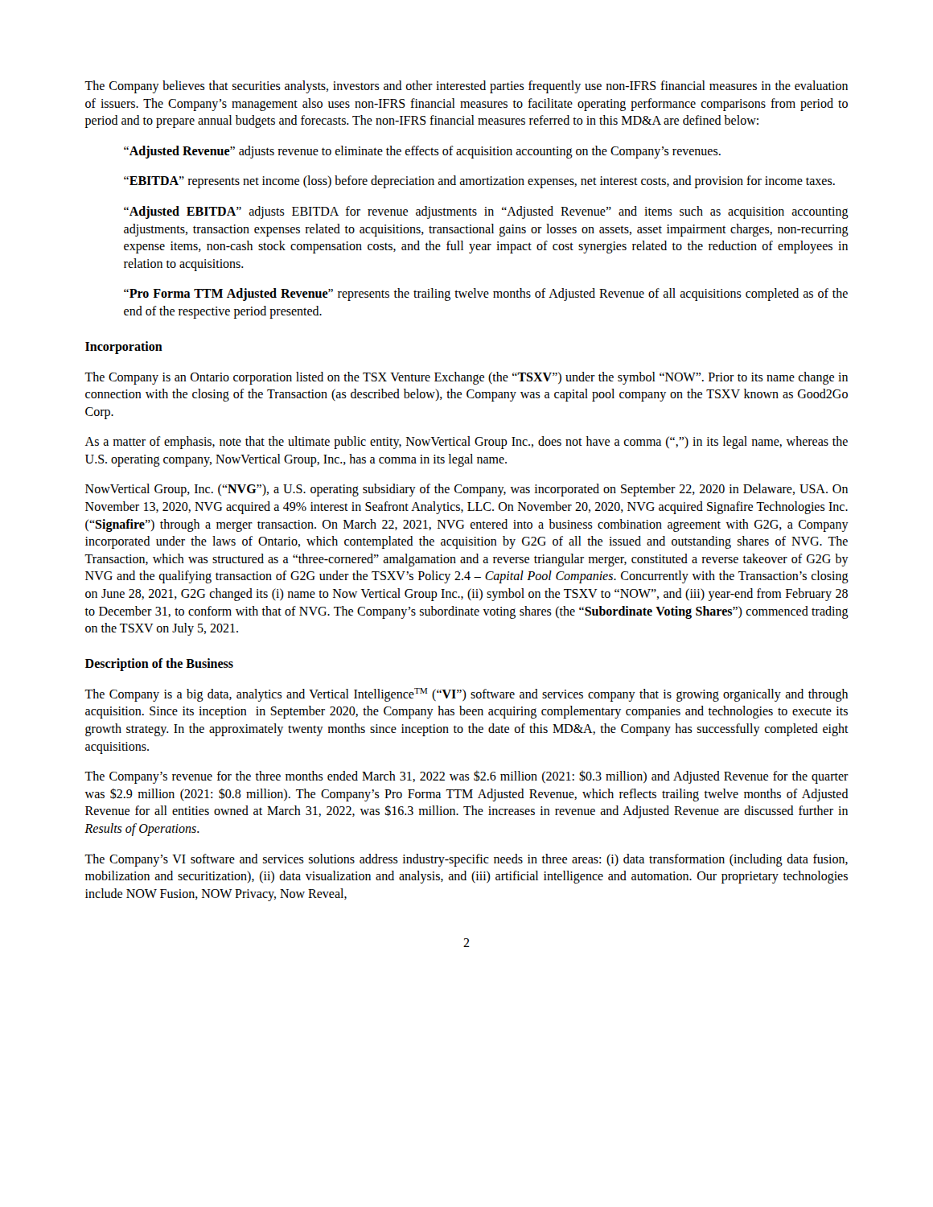The Company believes that securities analysts, investors and other interested parties frequently use non-IFRS financial measures in the evaluation of issuers. The Company’s management also uses non-IFRS financial measures to facilitate operating performance comparisons from period to period and to prepare annual budgets and forecasts. The non-IFRS financial measures referred to in this MD&A are defined below:
“Adjusted Revenue” adjusts revenue to eliminate the effects of acquisition accounting on the Company’s revenues.
“EBITDA” represents net income (loss) before depreciation and amortization expenses, net interest costs, and provision for income taxes.
“Adjusted EBITDA” adjusts EBITDA for revenue adjustments in “Adjusted Revenue” and items such as acquisition accounting adjustments, transaction expenses related to acquisitions, transactional gains or losses on assets, asset impairment charges, non-recurring expense items, non-cash stock compensation costs, and the full year impact of cost synergies related to the reduction of employees in relation to acquisitions.
“Pro Forma TTM Adjusted Revenue” represents the trailing twelve months of Adjusted Revenue of all acquisitions completed as of the end of the respective period presented.
Incorporation
The Company is an Ontario corporation listed on the TSX Venture Exchange (the “TSXV”) under the symbol “NOW”. Prior to its name change in connection with the closing of the Transaction (as described below), the Company was a capital pool company on the TSXV known as Good2Go Corp.
As a matter of emphasis, note that the ultimate public entity, NowVertical Group Inc., does not have a comma (“,”) in its legal name, whereas the U.S. operating company, NowVertical Group, Inc., has a comma in its legal name.
NowVertical Group, Inc. (“NVG”), a U.S. operating subsidiary of the Company, was incorporated on September 22, 2020 in Delaware, USA. On November 13, 2020, NVG acquired a 49% interest in Seafront Analytics, LLC. On November 20, 2020, NVG acquired Signafire Technologies Inc. (“Signafire”) through a merger transaction. On March 22, 2021, NVG entered into a business combination agreement with G2G, a Company incorporated under the laws of Ontario, which contemplated the acquisition by G2G of all the issued and outstanding shares of NVG. The Transaction, which was structured as a “three-cornered” amalgamation and a reverse triangular merger, constituted a reverse takeover of G2G by NVG and the qualifying transaction of G2G under the TSXV’s Policy 2.4 – Capital Pool Companies. Concurrently with the Transaction’s closing on June 28, 2021, G2G changed its (i) name to Now Vertical Group Inc., (ii) symbol on the TSXV to “NOW”, and (iii) year-end from February 28 to December 31, to conform with that of NVG. The Company’s subordinate voting shares (the “Subordinate Voting Shares”) commenced trading on the TSXV on July 5, 2021.
Description of the Business
The Company is a big data, analytics and Vertical IntelligenceTM (“VI”) software and services company that is growing organically and through acquisition. Since its inception in September 2020, the Company has been acquiring complementary companies and technologies to execute its growth strategy. In the approximately twenty months since inception to the date of this MD&A, the Company has successfully completed eight acquisitions.
The Company’s revenue for the three months ended March 31, 2022 was $2.6 million (2021: $0.3 million) and Adjusted Revenue for the quarter was $2.9 million (2021: $0.8 million). The Company’s Pro Forma TTM Adjusted Revenue, which reflects trailing twelve months of Adjusted Revenue for all entities owned at March 31, 2022, was $16.3 million. The increases in revenue and Adjusted Revenue are discussed further in Results of Operations.
The Company’s VI software and services solutions address industry-specific needs in three areas: (i) data transformation (including data fusion, mobilization and securitization), (ii) data visualization and analysis, and (iii) artificial intelligence and automation. Our proprietary technologies include NOW Fusion, NOW Privacy, Now Reveal,
2